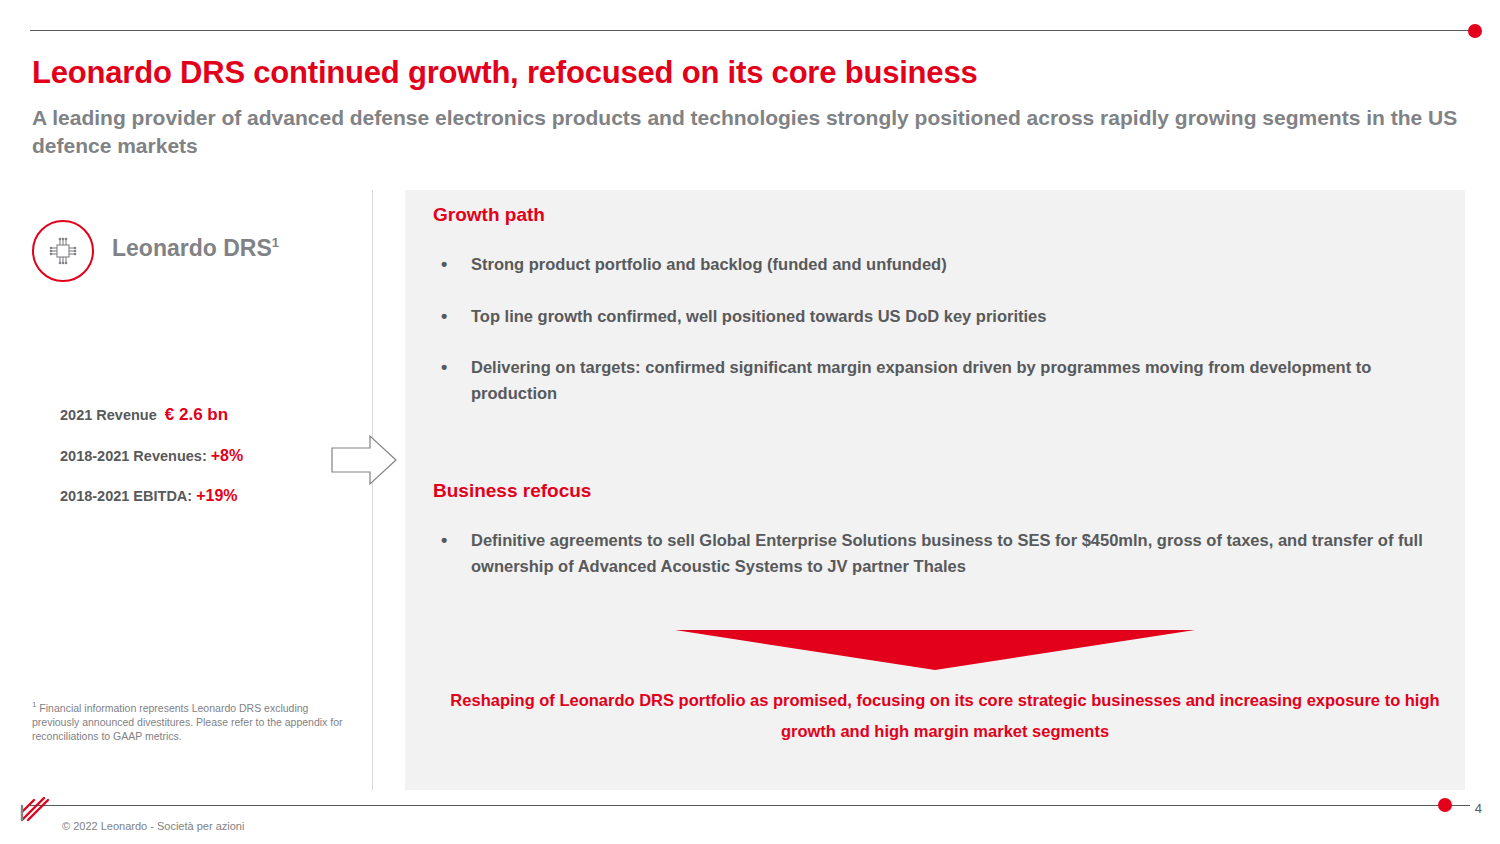Leonardo DRS continued growth, refocused on its core business
A leading provider of advanced defense electronics products and technologies strongly positioned across rapidly growing segments in the US defence markets
Leonardo DRS1
2021 Revenue € 2.6 bn
2018-2021 Revenues: +8%
2018-2021 EBITDA: +19%
1 Financial information represents Leonardo DRS excluding previously announced divestitures. Please refer to the appendix for reconciliations to GAAP metrics.
Growth path
Strong product portfolio and backlog (funded and unfunded)
Top line growth confirmed, well positioned towards US DoD key priorities
Delivering on targets: confirmed significant margin expansion driven by programmes moving from development to production
Business refocus
Definitive agreements to sell Global Enterprise Solutions business to SES for $450mln, gross of taxes, and transfer of full ownership of Advanced Acoustic Systems to JV partner Thales
Reshaping of Leonardo DRS portfolio as promised, focusing on its core strategic businesses and increasing exposure to high growth and high margin market segments
4
© 2022 Leonardo - Società per azioni